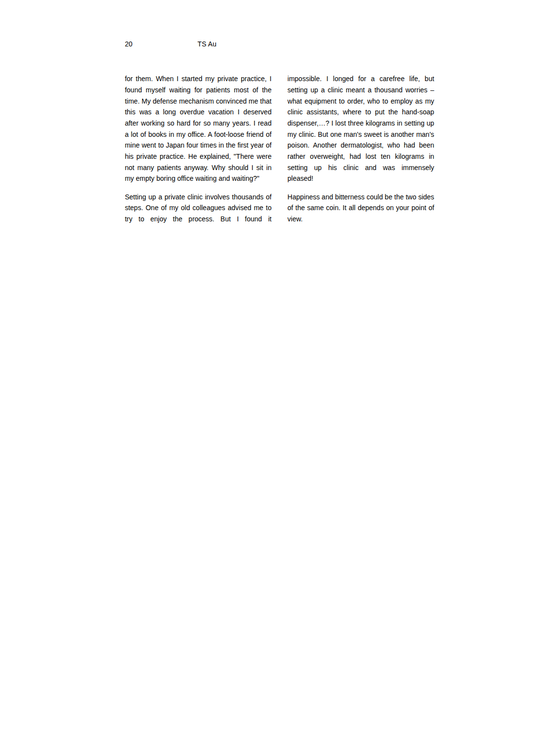20 TS Au
for them. When I started my private practice, I found myself waiting for patients most of the time. My defense mechanism convinced me that this was a long overdue vacation I deserved after working so hard for so many years. I read a lot of books in my office. A foot-loose friend of mine went to Japan four times in the first year of his private practice. He explained, "There were not many patients anyway. Why should I sit in my empty boring office waiting and waiting?"
Setting up a private clinic involves thousands of steps. One of my old colleagues advised me to try to enjoy the process. But I found it impossible. I longed for a carefree life, but setting up a clinic meant a thousand worries – what equipment to order, who to employ as my clinic assistants, where to put the hand-soap dispenser,…? I lost three kilograms in setting up my clinic. But one man's sweet is another man's poison. Another dermatologist, who had been rather overweight, had lost ten kilograms in setting up his clinic and was immensely pleased!
Happiness and bitterness could be the two sides of the same coin. It all depends on your point of view.